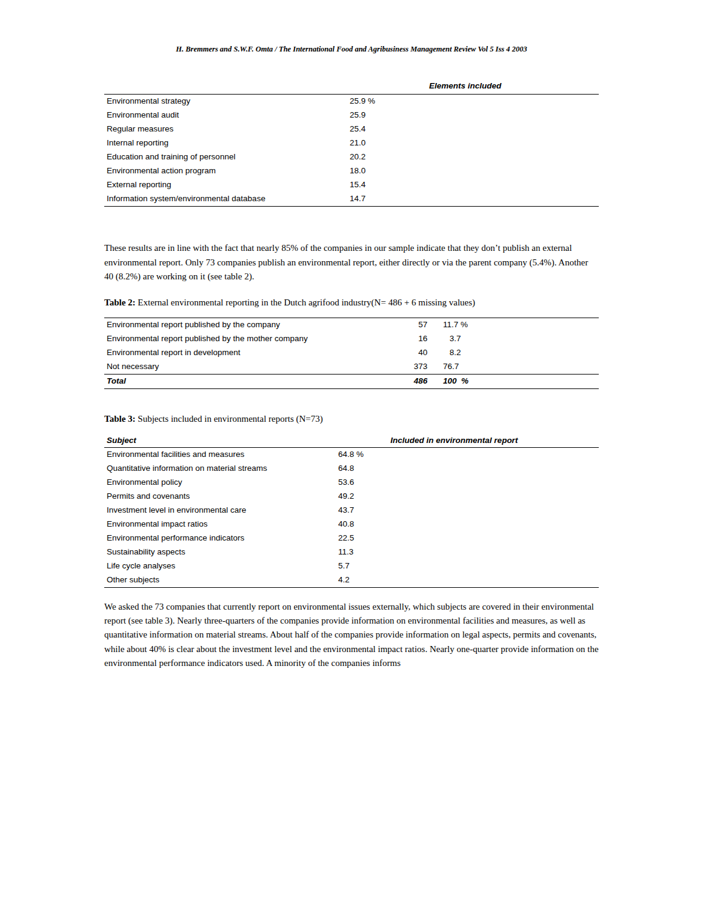H. Bremmers and S.W.F. Omta / The International Food and Agribusiness Management Review Vol 5 Iss 4 2003
| | Elements included |
| Environmental strategy | 25.9 % |
| Environmental audit | 25.9 |
| Regular measures | 25.4 |
| Internal reporting | 21.0 |
| Education and training of personnel | 20.2 |
| Environmental action program | 18.0 |
| External reporting | 15.4 |
| Information system/environmental database | 14.7 |
These results are in line with the fact that nearly 85% of the companies in our sample indicate that they don’t publish an external environmental report. Only 73 companies publish an environmental report, either directly or via the parent company (5.4%). Another 40 (8.2%) are working on it (see table 2).
Table 2: External environmental reporting in the Dutch agrifood industry(N= 486 + 6 missing values)
| Environmental report published by the company | 57 | 11.7 % |
| Environmental report published by the mother company | 16 | 3.7 |
| Environmental report in development | 40 | 8.2 |
| Not necessary | 373 | 76.7 |
| Total | 486 | 100 % |
Table 3: Subjects included in environmental reports (N=73)
| Subject | Included in environmental report |
| --- | --- |
| Environmental facilities and measures | 64.8 % |
| Quantitative information on material streams | 64.8 |
| Environmental policy | 53.6 |
| Permits and covenants | 49.2 |
| Investment level in environmental care | 43.7 |
| Environmental impact ratios | 40.8 |
| Environmental performance indicators | 22.5 |
| Sustainability aspects | 11.3 |
| Life cycle analyses | 5.7 |
| Other subjects | 4.2 |
We asked the 73 companies that currently report on environmental issues externally, which subjects are covered in their environmental report (see table 3). Nearly three-quarters of the companies provide information on environmental facilities and measures, as well as quantitative information on material streams. About half of the companies provide information on legal aspects, permits and covenants, while about 40% is clear about the investment level and the environmental impact ratios. Nearly one-quarter provide information on the environmental performance indicators used. A minority of the companies informs